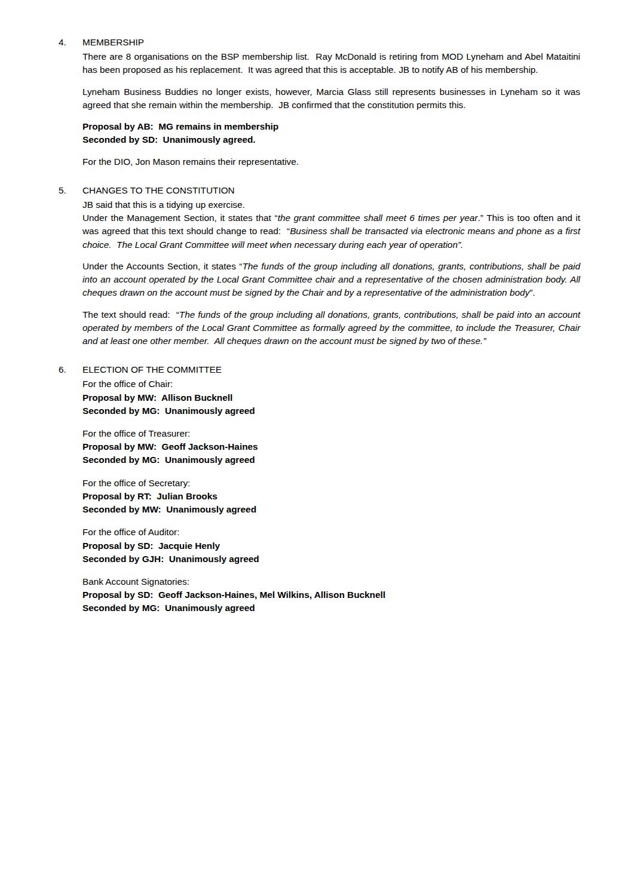Membership
There are 8 organisations on the BSP membership list. Ray McDonald is retiring from MOD Lyneham and Abel Mataitini has been proposed as his replacement. It was agreed that this is acceptable. JB to notify AB of his membership.
Lyneham Business Buddies no longer exists, however, Marcia Glass still represents businesses in Lyneham so it was agreed that she remain within the membership. JB confirmed that the constitution permits this.
Proposal by AB: MG remains in membership
Seconded by SD: Unanimously agreed.
For the DIO, Jon Mason remains their representative.
Changes to the Constitution
JB said that this is a tidying up exercise.
Under the Management Section, it states that “the grant committee shall meet 6 times per year.” This is too often and it was agreed that this text should change to read: “Business shall be transacted via electronic means and phone as a first choice. The Local Grant Committee will meet when necessary during each year of operation”.
Under the Accounts Section, it states “The funds of the group including all donations, grants, contributions, shall be paid into an account operated by the Local Grant Committee chair and a representative of the chosen administration body. All cheques drawn on the account must be signed by the Chair and by a representative of the administration body”.
The text should read: “The funds of the group including all donations, grants, contributions, shall be paid into an account operated by members of the Local Grant Committee as formally agreed by the committee, to include the Treasurer, Chair and at least one other member. All cheques drawn on the account must be signed by two of these.”
Election of the Committee
For the office of Chair:
Proposal by MW: Allison Bucknell
Seconded by MG: Unanimously agreed
For the office of Treasurer:
Proposal by MW: Geoff Jackson-Haines
Seconded by MG: Unanimously agreed
For the office of Secretary:
Proposal by RT: Julian Brooks
Seconded by MW: Unanimously agreed
For the office of Auditor:
Proposal by SD: Jacquie Henly
Seconded by GJH: Unanimously agreed
Bank Account Signatories:
Proposal by SD: Geoff Jackson-Haines, Mel Wilkins, Allison Bucknell
Seconded by MG: Unanimously agreed